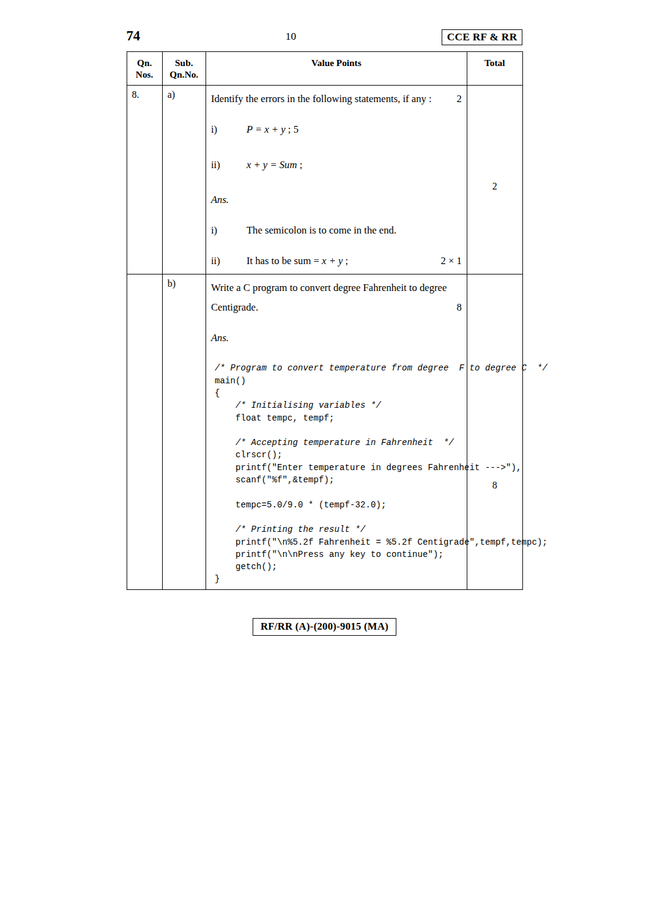74
10
CCE RF & RR
| Qn. Nos. | Sub. Qn.No. | Value Points | Total |
| --- | --- | --- | --- |
| 8. | a) | Identify the errors in the following statements, if any : 2 i) P = x + y ; 5 ii) x + y = Sum ; Ans. i) The semicolon is to come in the end. ii) It has to be sum = x + y ; 2 × 1 | 2 |
| | b) | Write a C program to convert degree Fahrenheit to degree Centigrade. 8 Ans. /* Program to convert temperature from degree F to degree C */ main() { /* Initialising variables */ float tempc, tempf; /* Accepting temperature in Fahrenheit */ clrscr(); printf("Enter temperature in degrees Fahrenheit --->"), scanf("%f",&tempf); tempc=5.0/9.0 * (tempf-32.0); /* Printing the result */ printf("\n%5.2f Fahrenheit = %5.2f Centigrade",tempf,tempc); printf("\n\nPress any key to continue"); getch(); } | 8 |
RF/RR (A)-(200)-9015 (MA)